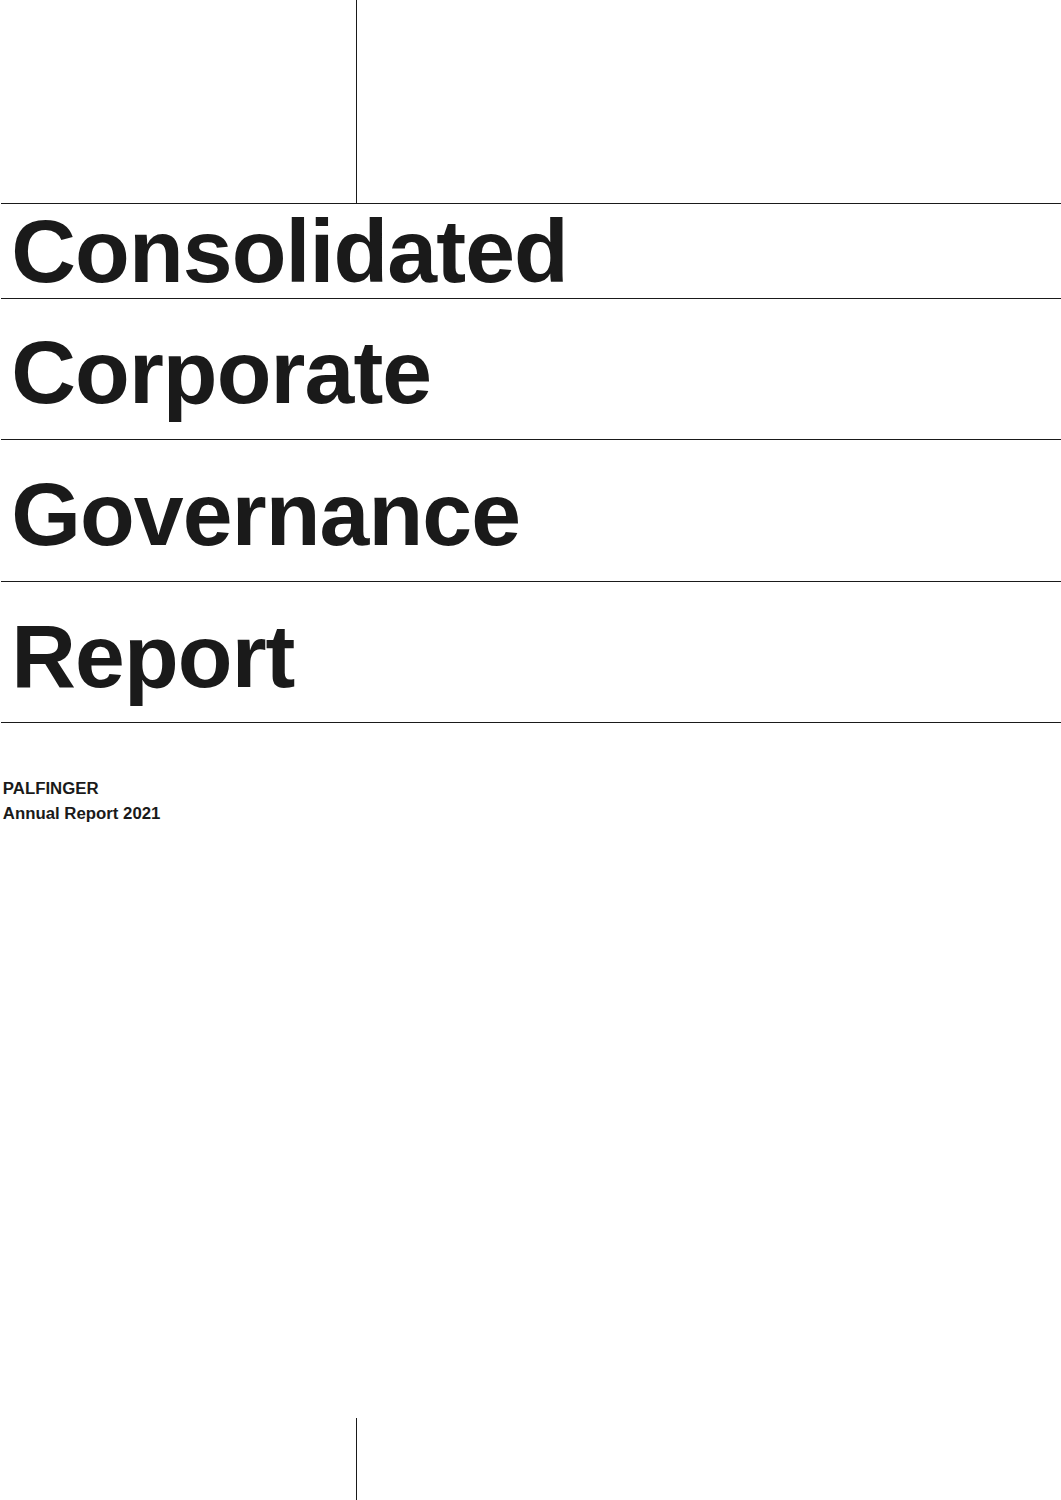Consolidated
Corporate
Governance
Report
PALFINGER Annual Report 2021